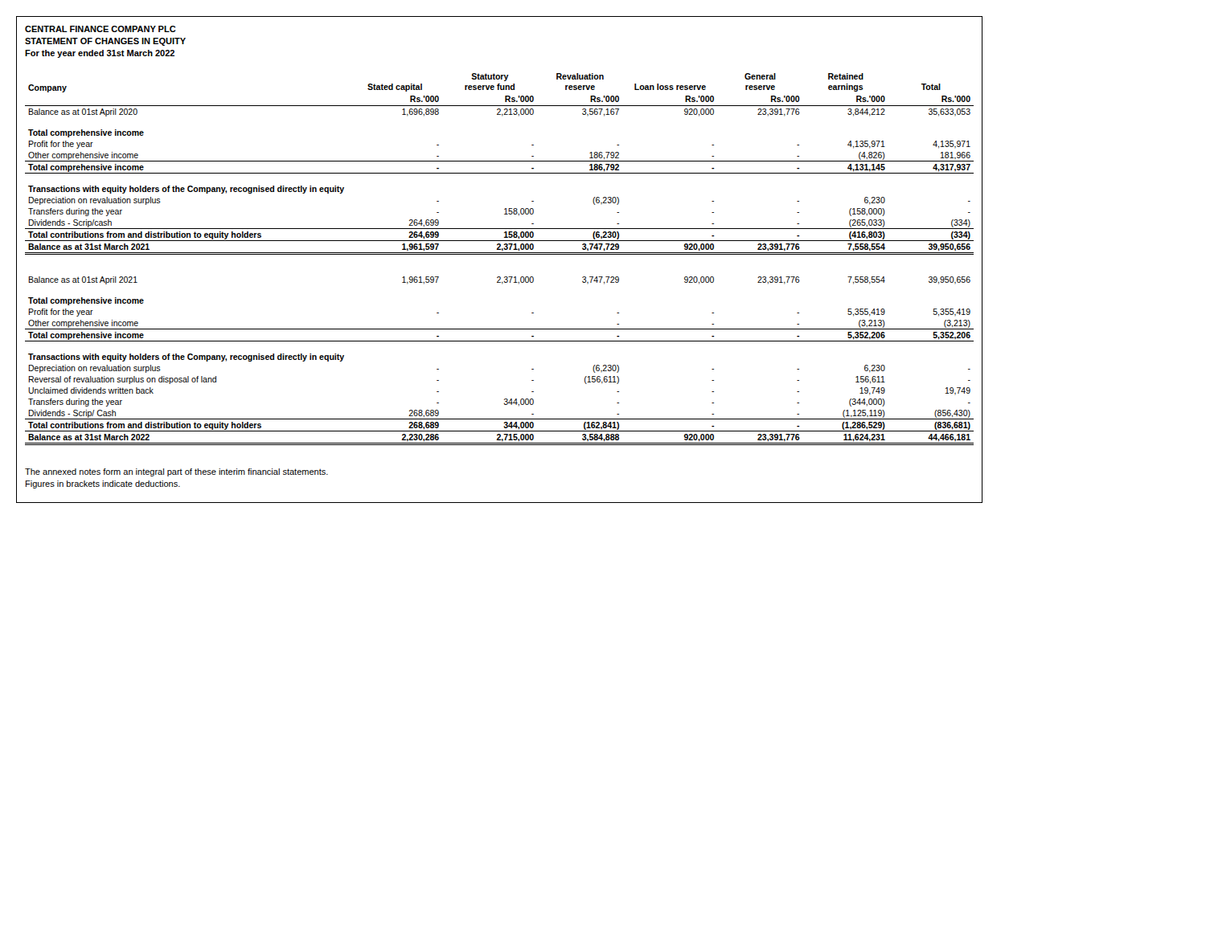CENTRAL FINANCE COMPANY PLC
STATEMENT OF CHANGES IN EQUITY
For the year ended 31st March 2022
| Company | Stated capital | Statutory reserve fund | Revaluation reserve | Loan loss reserve | General reserve | Retained earnings | Total |
| --- | --- | --- | --- | --- | --- | --- | --- |
| | Rs.'000 | Rs.'000 | Rs.'000 | Rs.'000 | Rs.'000 | Rs.'000 | Rs.'000 |
| Balance as at 01st April 2020 | 1,696,898 | 2,213,000 | 3,567,167 | 920,000 | 23,391,776 | 3,844,212 | 35,633,053 |
| Total comprehensive income | |
| Profit for the year | - | - | - | - | - | 4,135,971 | 4,135,971 |
| Other comprehensive income | - | - | 186,792 | - | - | (4,826) | 181,966 |
| Total comprehensive income | - | - | 186,792 | - | - | 4,131,145 | 4,317,937 |
| Transactions with equity holders of the Company, recognised directly in equity | |
| Depreciation on revaluation surplus | - | - | (6,230) | - | - | 6,230 | - |
| Transfers during the year | - | 158,000 | - | - | - | (158,000) | - |
| Dividends - Scrip/cash | 264,699 | - | - | - | - | (265,033) | (334) |
| Total contributions from and distribution to equity holders | 264,699 | 158,000 | (6,230) | - | - | (416,803) | (334) |
| Balance as at 31st March 2021 | 1,961,597 | 2,371,000 | 3,747,729 | 920,000 | 23,391,776 | 7,558,554 | 39,950,656 |
| Balance as at 01st April 2021 | 1,961,597 | 2,371,000 | 3,747,729 | 920,000 | 23,391,776 | 7,558,554 | 39,950,656 |
| Total comprehensive income | |
| Profit for the year | - | - | - | - | - | 5,355,419 | 5,355,419 |
| Other comprehensive income | | | - | - | - | (3,213) | (3,213) |
| Total comprehensive income | - | - | - | - | - | 5,352,206 | 5,352,206 |
| Transactions with equity holders of the Company, recognised directly in equity | |
| Depreciation on revaluation surplus | - | - | (6,230) | - | - | 6,230 | - |
| Reversal of revaluation surplus on disposal of land | - | - | (156,611) | - | - | 156,611 | - |
| Unclaimed dividends written back | - | - | - | - | - | 19,749 | 19,749 |
| Transfers during the year | - | 344,000 | - | - | - | (344,000) | - |
| Dividends - Scrip/ Cash | 268,689 | - | - | - | - | (1,125,119) | (856,430) |
| Total contributions from and distribution to equity holders | 268,689 | 344,000 | (162,841) | - | - | (1,286,529) | (836,681) |
| Balance as at 31st March 2022 | 2,230,286 | 2,715,000 | 3,584,888 | 920,000 | 23,391,776 | 11,624,231 | 44,466,181 |
The annexed notes form an integral part of these interim financial statements.
Figures in brackets indicate deductions.